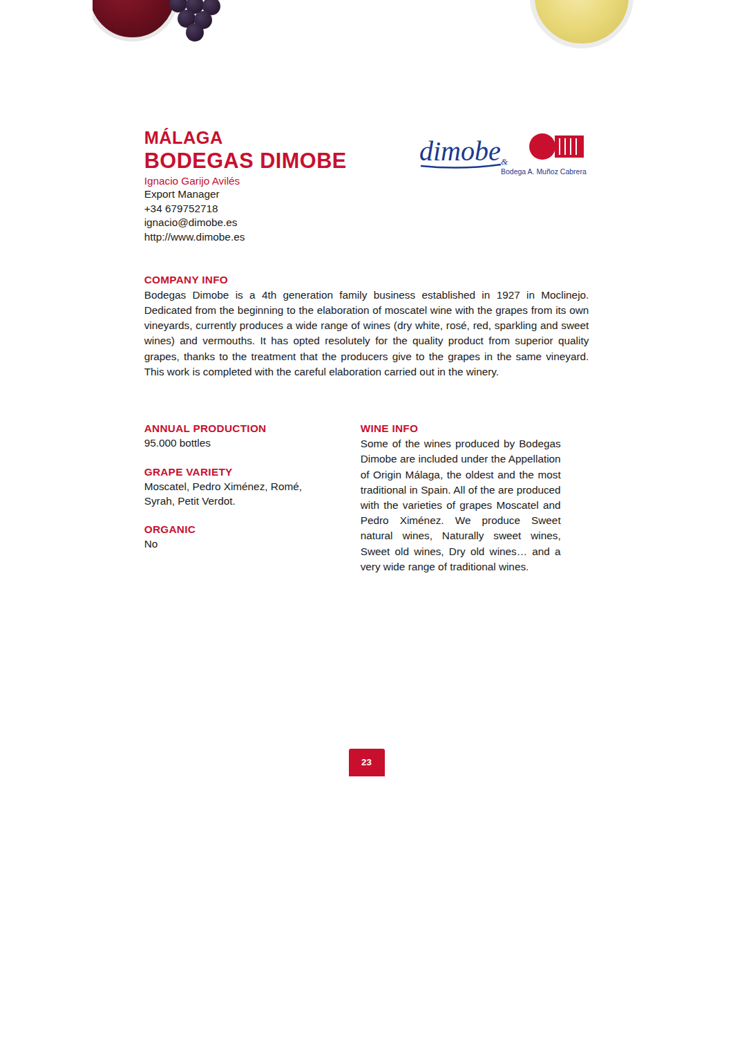MÁLAGA
BODEGAS DIMOBE
Ignacio Garijo Avilés
Export Manager
+34 679752718
ignacio@dimobe.es
http://www.dimobe.es
dimobe & Bodega A. Muñoz Cabrera
COMPANY INFO
Bodegas Dimobe is a 4th generation family business established in 1927 in Moclinejo. Dedicated from the beginning to the elaboration of moscatel wine with the grapes from its own vineyards, currently produces a wide range of wines (dry white, rosé, red, sparkling and sweet wines) and vermouths. It has opted resolutely for the quality product from superior quality grapes, thanks to the treatment that the producers give to the grapes in the same vineyard. This work is completed with the careful elaboration carried out in the winery.
ANNUAL PRODUCTION
95.000 bottles
GRAPE VARIETY
Moscatel, Pedro Ximénez, Romé, Syrah, Petit Verdot.
ORGANIC
No
WINE INFO
Some of the wines produced by Bodegas Dimobe are included under the Appellation of Origin Málaga, the oldest and the most traditional in Spain. All of the are produced with the varieties of grapes Moscatel and Pedro Ximénez. We produce Sweet natural wines, Naturally sweet wines, Sweet old wines, Dry old wines… and a very wide range of traditional wines.
23